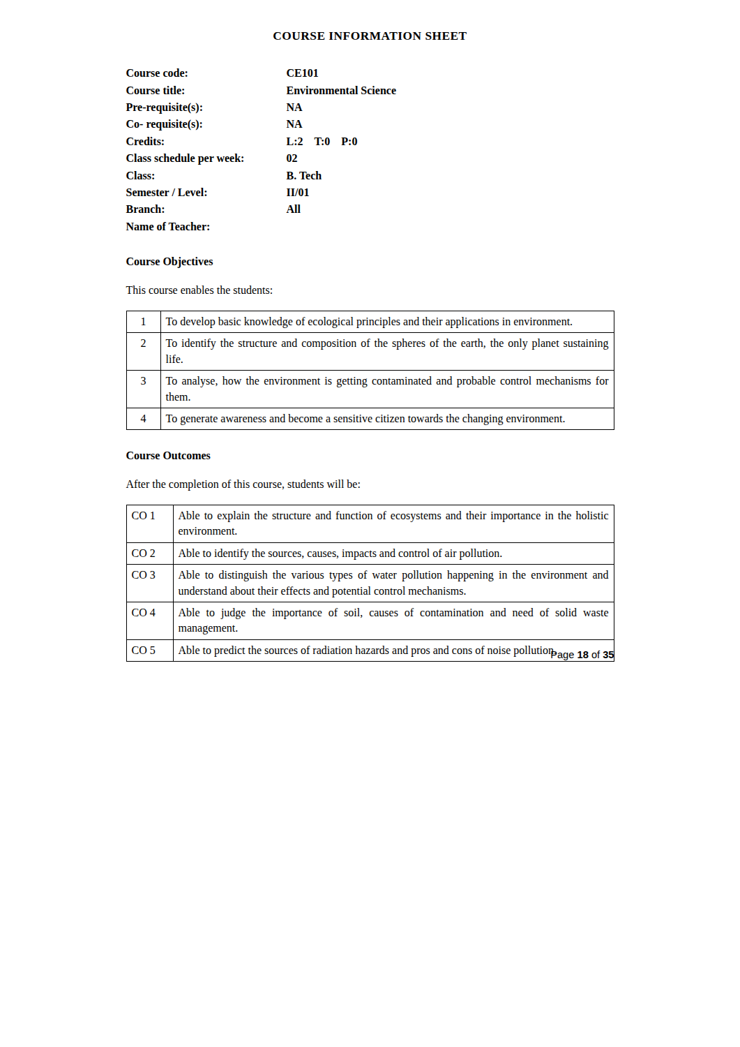COURSE INFORMATION SHEET
Course code: CE101
Course title: Environmental Science
Pre-requisite(s): NA
Co- requisite(s): NA
Credits: L:2 T:0 P:0
Class schedule per week: 02
Class: B. Tech
Semester / Level: II/01
Branch: All
Name of Teacher:
Course Objectives
This course enables the students:
| 1 | To develop basic knowledge of ecological principles and their applications in environment. |
| 2 | To identify the structure and composition of the spheres of the earth, the only planet sustaining life. |
| 3 | To analyse, how the environment is getting contaminated and probable control mechanisms for them. |
| 4 | To generate awareness and become a sensitive citizen towards the changing environment. |
Course Outcomes
After the completion of this course, students will be:
| CO 1 | Able to explain the structure and function of ecosystems and their importance in the holistic environment. |
| CO 2 | Able to identify the sources, causes, impacts and control of air pollution. |
| CO 3 | Able to distinguish the various types of water pollution happening in the environment and understand about their effects and potential control mechanisms. |
| CO 4 | Able to judge the importance of soil, causes of contamination and need of solid waste management. |
| CO 5 | Able to predict the sources of radiation hazards and pros and cons of noise pollution. |
Page 18 of 35